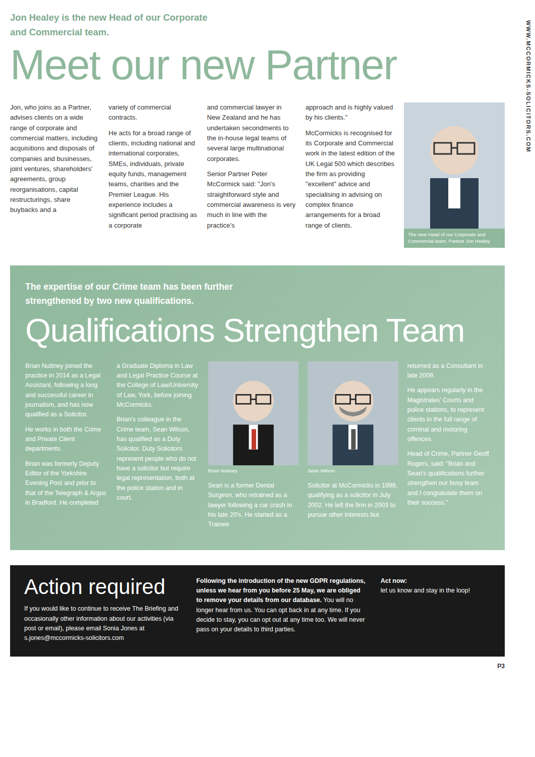WWW.MCCORMICKS-SOLICITORS.COM
Jon Healey is the new Head of our Corporate and Commercial team.
Meet our new Partner
Jon, who joins as a Partner, advises clients on a wide range of corporate and commercial matters, including acquisitions and disposals of companies and businesses, joint ventures, shareholders' agreements, group reorganisations, capital restructurings, share buybacks and a
variety of commercial contracts.
He acts for a broad range of clients, including national and international corporates, SMEs, individuals, private equity funds, management teams, charities and the Premier League. His experience includes a significant period practising as a corporate
and commercial lawyer in New Zealand and he has undertaken secondments to the in-house legal teams of several large multinational corporates.
Senior Partner Peter McCormick said: "Jon's straightforward style and commercial awareness is very much in line with the practice's
approach and is highly valued by his clients."
McCormicks is recognised for its Corporate and Commercial work in the latest edition of the UK Legal 500 which describes the firm as providing "excellent" advice and specialising in advising on complex finance arrangements for a broad range of clients.
The new Head of our Corporate and Commercial team, Partner Jon Healey
The expertise of our Crime team has been further strengthened by two new qualifications.
Qualifications Strengthen Team
Brian Nuttney joined the practice in 2014 as a Legal Assistant, following a long and successful career in journalism, and has now qualified as a Solicitor.
He works in both the Crime and Private Client departments.
Brian was formerly Deputy Editor of the Yorkshire Evening Post and prior to that of the Telegraph & Argus in Bradford. He completed
a Graduate Diploma in Law and Legal Practice Course at the College of Law/University of Law, York, before joining McCormicks.
Brian's colleague in the Crime team, Sean Wilson, has qualified as a Duty Solicitor. Duty Solicitors represent people who do not have a solicitor but require legal representation, both at the police station and in court.
Brian Nuttney
Sean is a former Dental Surgeon, who retrained as a lawyer following a car crash in his late 20's. He started as a Trainee
Sean Wilson
Solicitor at McCormicks in 1998, qualifying as a solicitor in July 2002. He left the firm in 2003 to pursue other interests but
returned as a Consultant in late 2009.
He appears regularly in the Magistrates' Courts and police stations, to represent clients in the full range of criminal and motoring offences.
Head of Crime, Partner Geoff Rogers, said: "Brian and Sean's qualifications further strengthen our busy team and I congratulate them on their success."
Action required
If you would like to continue to receive The Briefing and occasionally other information about our activities (via post or email), please email Sonia Jones at s.jones@mccormicks-solicitors.com
Following the introduction of the new GDPR regulations, unless we hear from you before 25 May, we are obliged to remove your details from our database. You will no longer hear from us. You can opt back in at any time. If you decide to stay, you can opt out at any time too. We will never pass on your details to third parties.
Act now: let us know and stay in the loop!
P3